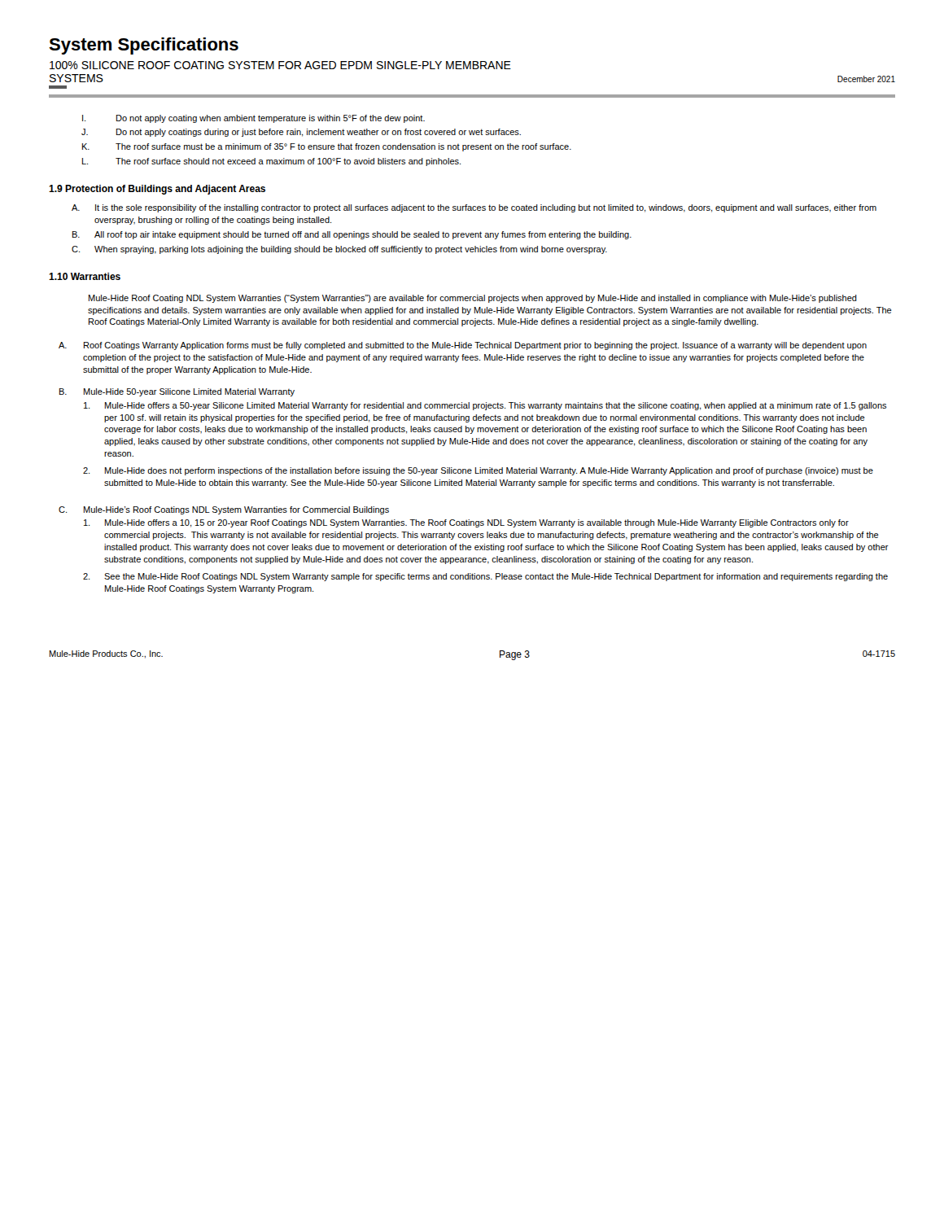System Specifications
100% SILICONE ROOF COATING SYSTEM FOR AGED EPDM SINGLE-PLY MEMBRANE
SYSTEMS
December 2021
I. Do not apply coating when ambient temperature is within 5°F of the dew point.
J. Do not apply coatings during or just before rain, inclement weather or on frost covered or wet surfaces.
K. The roof surface must be a minimum of 35° F to ensure that frozen condensation is not present on the roof surface.
L. The roof surface should not exceed a maximum of 100°F to avoid blisters and pinholes.
1.9 Protection of Buildings and Adjacent Areas
A. It is the sole responsibility of the installing contractor to protect all surfaces adjacent to the surfaces to be coated including but not limited to, windows, doors, equipment and wall surfaces, either from overspray, brushing or rolling of the coatings being installed.
B. All roof top air intake equipment should be turned off and all openings should be sealed to prevent any fumes from entering the building.
C. When spraying, parking lots adjoining the building should be blocked off sufficiently to protect vehicles from wind borne overspray.
1.10 Warranties
Mule-Hide Roof Coating NDL System Warranties (“System Warranties”) are available for commercial projects when approved by Mule-Hide and installed in compliance with Mule-Hide’s published specifications and details. System warranties are only available when applied for and installed by Mule-Hide Warranty Eligible Contractors. System Warranties are not available for residential projects. The Roof Coatings Material-Only Limited Warranty is available for both residential and commercial projects. Mule-Hide defines a residential project as a single-family dwelling.
A. Roof Coatings Warranty Application forms must be fully completed and submitted to the Mule-Hide Technical Department prior to beginning the project. Issuance of a warranty will be dependent upon completion of the project to the satisfaction of Mule-Hide and payment of any required warranty fees. Mule-Hide reserves the right to decline to issue any warranties for projects completed before the submittal of the proper Warranty Application to Mule-Hide.
B. Mule-Hide 50-year Silicone Limited Material Warranty
1. Mule-Hide offers a 50-year Silicone Limited Material Warranty for residential and commercial projects. This warranty maintains that the silicone coating, when applied at a minimum rate of 1.5 gallons per 100 sf. will retain its physical properties for the specified period, be free of manufacturing defects and not breakdown due to normal environmental conditions. This warranty does not include coverage for labor costs, leaks due to workmanship of the installed products, leaks caused by movement or deterioration of the existing roof surface to which the Silicone Roof Coating has been applied, leaks caused by other substrate conditions, other components not supplied by Mule-Hide and does not cover the appearance, cleanliness, discoloration or staining of the coating for any reason.
2. Mule-Hide does not perform inspections of the installation before issuing the 50-year Silicone Limited Material Warranty. A Mule-Hide Warranty Application and proof of purchase (invoice) must be submitted to Mule-Hide to obtain this warranty. See the Mule-Hide 50-year Silicone Limited Material Warranty sample for specific terms and conditions. This warranty is not transferrable.
C. Mule-Hide’s Roof Coatings NDL System Warranties for Commercial Buildings
1. Mule-Hide offers a 10, 15 or 20-year Roof Coatings NDL System Warranties. The Roof Coatings NDL System Warranty is available through Mule-Hide Warranty Eligible Contractors only for commercial projects. This warranty is not available for residential projects. This warranty covers leaks due to manufacturing defects, premature weathering and the contractor’s workmanship of the installed product. This warranty does not cover leaks due to movement or deterioration of the existing roof surface to which the Silicone Roof Coating System has been applied, leaks caused by other substrate conditions, components not supplied by Mule-Hide and does not cover the appearance, cleanliness, discoloration or staining of the coating for any reason.
2. See the Mule-Hide Roof Coatings NDL System Warranty sample for specific terms and conditions. Please contact the Mule-Hide Technical Department for information and requirements regarding the Mule-Hide Roof Coatings System Warranty Program.
Mule-Hide Products Co., Inc.
Page 3
04-1715